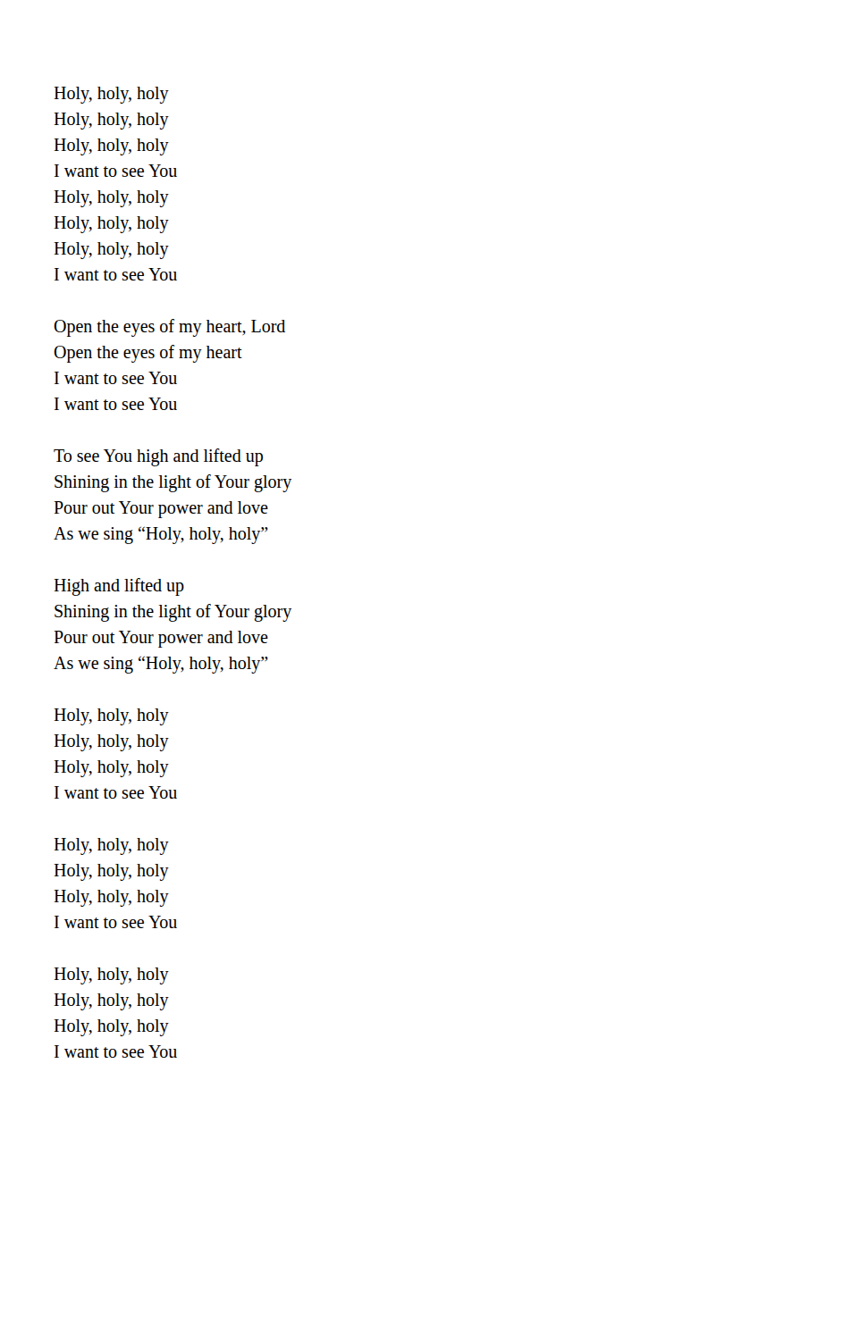Holy, holy, holy
Holy, holy, holy
Holy, holy, holy
I want to see You
Holy, holy, holy
Holy, holy, holy
Holy, holy, holy
I want to see You
Open the eyes of my heart, Lord
Open the eyes of my heart
I want to see You
I want to see You
To see You high and lifted up
Shining in the light of Your glory
Pour out Your power and love
As we sing “Holy, holy, holy”
High and lifted up
Shining in the light of Your glory
Pour out Your power and love
As we sing “Holy, holy, holy”
Holy, holy, holy
Holy, holy, holy
Holy, holy, holy
I want to see You
Holy, holy, holy
Holy, holy, holy
Holy, holy, holy
I want to see You
Holy, holy, holy
Holy, holy, holy
Holy, holy, holy
I want to see You